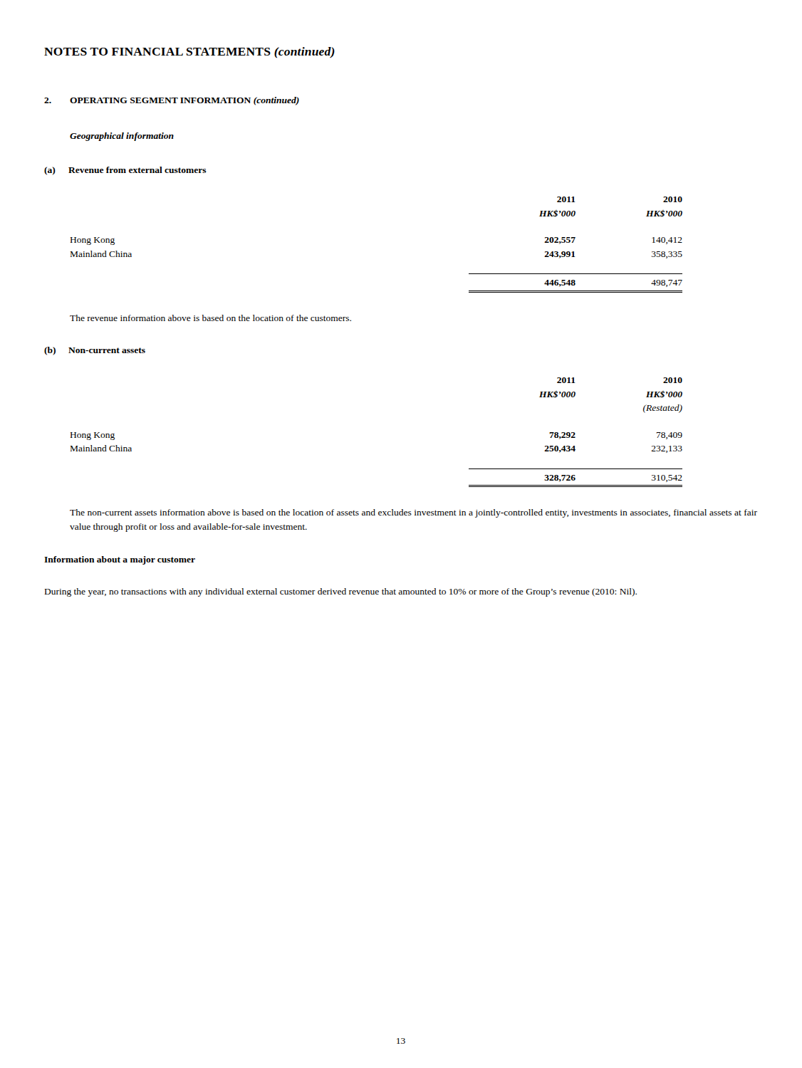NOTES TO FINANCIAL STATEMENTS (continued)
2.
OPERATING SEGMENT INFORMATION (continued)
Geographical information
(a)
Revenue from external customers
| | 2011 | 2010 |
| | HK$’000 | HK$’000 |
| Hong Kong | 202,557 | 140,412 |
| Mainland China | 243,991 | 358,335 |
| | 446,548 | 498,747 |
The revenue information above is based on the location of the customers.
(b)
Non-current assets
| | 2011 | 2010 |
| | HK$’000 | HK$’000 |
| | | (Restated) |
| Hong Kong | 78,292 | 78,409 |
| Mainland China | 250,434 | 232,133 |
| | 328,726 | 310,542 |
The non-current assets information above is based on the location of assets and excludes investment in a jointly-controlled entity, investments in associates, financial assets at fair value through profit or loss and available-for-sale investment.
Information about a major customer
During the year, no transactions with any individual external customer derived revenue that amounted to 10% or more of the Group’s revenue (2010: Nil).
13